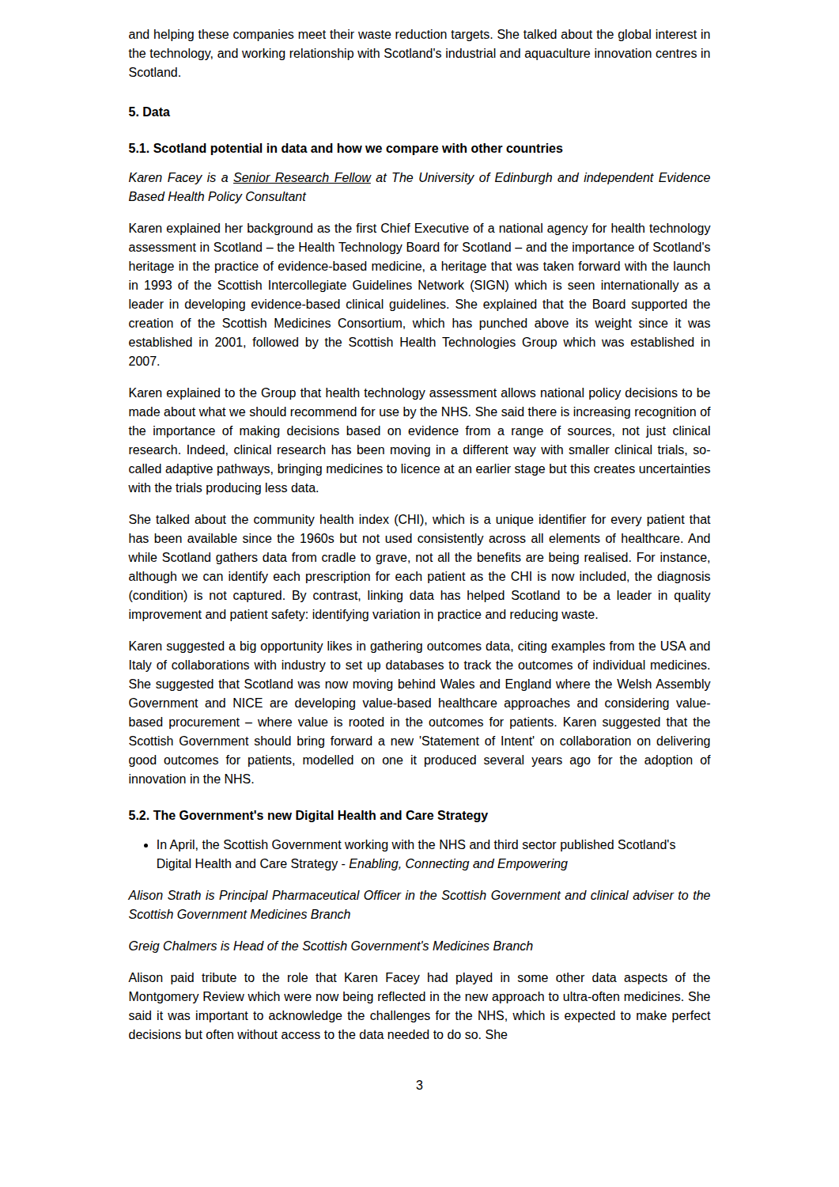and helping these companies meet their waste reduction targets. She talked about the global interest in the technology, and working relationship with Scotland's industrial and aquaculture innovation centres in Scotland.
5. Data
5.1. Scotland potential in data and how we compare with other countries
Karen Facey is a Senior Research Fellow at The University of Edinburgh and independent Evidence Based Health Policy Consultant
Karen explained her background as the first Chief Executive of a national agency for health technology assessment in Scotland – the Health Technology Board for Scotland – and the importance of Scotland's heritage in the practice of evidence-based medicine, a heritage that was taken forward with the launch in 1993 of the Scottish Intercollegiate Guidelines Network (SIGN) which is seen internationally as a leader in developing evidence-based clinical guidelines. She explained that the Board supported the creation of the Scottish Medicines Consortium, which has punched above its weight since it was established in 2001, followed by the Scottish Health Technologies Group which was established in 2007.
Karen explained to the Group that health technology assessment allows national policy decisions to be made about what we should recommend for use by the NHS. She said there is increasing recognition of the importance of making decisions based on evidence from a range of sources, not just clinical research. Indeed, clinical research has been moving in a different way with smaller clinical trials, so-called adaptive pathways, bringing medicines to licence at an earlier stage but this creates uncertainties with the trials producing less data.
She talked about the community health index (CHI), which is a unique identifier for every patient that has been available since the 1960s but not used consistently across all elements of healthcare. And while Scotland gathers data from cradle to grave, not all the benefits are being realised. For instance, although we can identify each prescription for each patient as the CHI is now included, the diagnosis (condition) is not captured. By contrast, linking data has helped Scotland to be a leader in quality improvement and patient safety: identifying variation in practice and reducing waste.
Karen suggested a big opportunity likes in gathering outcomes data, citing examples from the USA and Italy of collaborations with industry to set up databases to track the outcomes of individual medicines. She suggested that Scotland was now moving behind Wales and England where the Welsh Assembly Government and NICE are developing value-based healthcare approaches and considering value-based procurement – where value is rooted in the outcomes for patients. Karen suggested that the Scottish Government should bring forward a new 'Statement of Intent' on collaboration on delivering good outcomes for patients, modelled on one it produced several years ago for the adoption of innovation in the NHS.
5.2. The Government's new Digital Health and Care Strategy
In April, the Scottish Government working with the NHS and third sector published Scotland's Digital Health and Care Strategy - Enabling, Connecting and Empowering
Alison Strath is Principal Pharmaceutical Officer in the Scottish Government and clinical adviser to the Scottish Government Medicines Branch
Greig Chalmers is Head of the Scottish Government's Medicines Branch
Alison paid tribute to the role that Karen Facey had played in some other data aspects of the Montgomery Review which were now being reflected in the new approach to ultra-often medicines. She said it was important to acknowledge the challenges for the NHS, which is expected to make perfect decisions but often without access to the data needed to do so. She
3